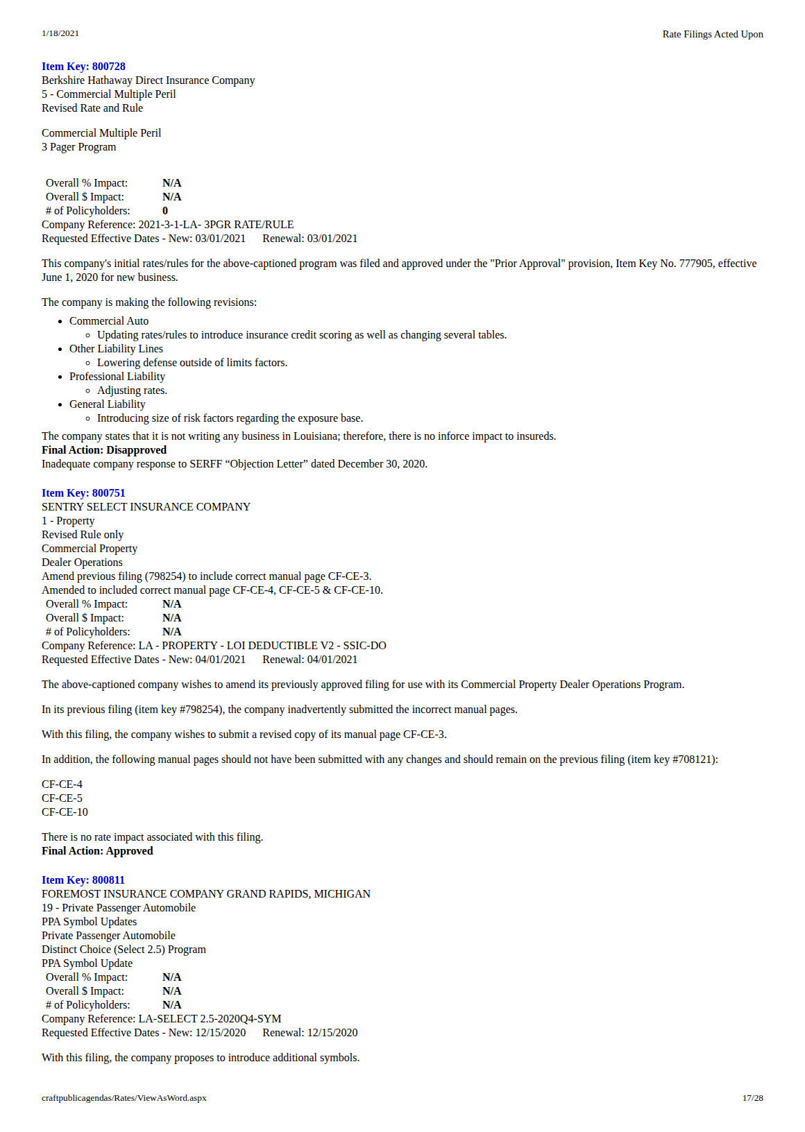1/18/2021 Rate Filings Acted Upon
Item Key: 800728
Berkshire Hathaway Direct Insurance Company
5 - Commercial Multiple Peril
Revised Rate and Rule
Commercial Multiple Peril
3 Pager Program
Overall % Impact: N/A
Overall $ Impact: N/A
# of Policyholders: 0
Company Reference: 2021-3-1-LA- 3PGR RATE/RULE
Requested Effective Dates - New: 03/01/2021 Renewal: 03/01/2021
This company's initial rates/rules for the above-captioned program was filed and approved under the "Prior Approval" provision, Item Key No. 777905, effective June 1, 2020 for new business.
The company is making the following revisions:
Commercial Auto
Updating rates/rules to introduce insurance credit scoring as well as changing several tables.
Other Liability Lines
Lowering defense outside of limits factors.
Professional Liability
Adjusting rates.
General Liability
Introducing size of risk factors regarding the exposure base.
The company states that it is not writing any business in Louisiana; therefore, there is no inforce impact to insureds.
Final Action: Disapproved
Inadequate company response to SERFF “Objection Letter” dated December 30, 2020.
Item Key: 800751
SENTRY SELECT INSURANCE COMPANY
1 - Property
Revised Rule only
Commercial Property
Dealer Operations
Amend previous filing (798254) to include correct manual page CF-CE-3.
Amended to included correct manual page CF-CE-4, CF-CE-5 & CF-CE-10.
Overall % Impact: N/A
Overall $ Impact: N/A
# of Policyholders: N/A
Company Reference: LA - PROPERTY - LOI DEDUCTIBLE V2 - SSIC-DO
Requested Effective Dates - New: 04/01/2021 Renewal: 04/01/2021
The above-captioned company wishes to amend its previously approved filing for use with its Commercial Property Dealer Operations Program.
In its previous filing (item key #798254), the company inadvertently submitted the incorrect manual pages.
With this filing, the company wishes to submit a revised copy of its manual page CF-CE-3.
In addition, the following manual pages should not have been submitted with any changes and should remain on the previous filing (item key #708121):
CF-CE-4
CF-CE-5
CF-CE-10
There is no rate impact associated with this filing.
Final Action: Approved
Item Key: 800811
FOREMOST INSURANCE COMPANY GRAND RAPIDS, MICHIGAN
19 - Private Passenger Automobile
PPA Symbol Updates
Private Passenger Automobile
Distinct Choice (Select 2.5) Program
PPA Symbol Update
Overall % Impact: N/A
Overall $ Impact: N/A
# of Policyholders: N/A
Company Reference: LA-SELECT 2.5-2020Q4-SYM
Requested Effective Dates - New: 12/15/2020 Renewal: 12/15/2020
With this filing, the company proposes to introduce additional symbols.
craftpublicagendas/Rates/ViewAsWord.aspx 17/28